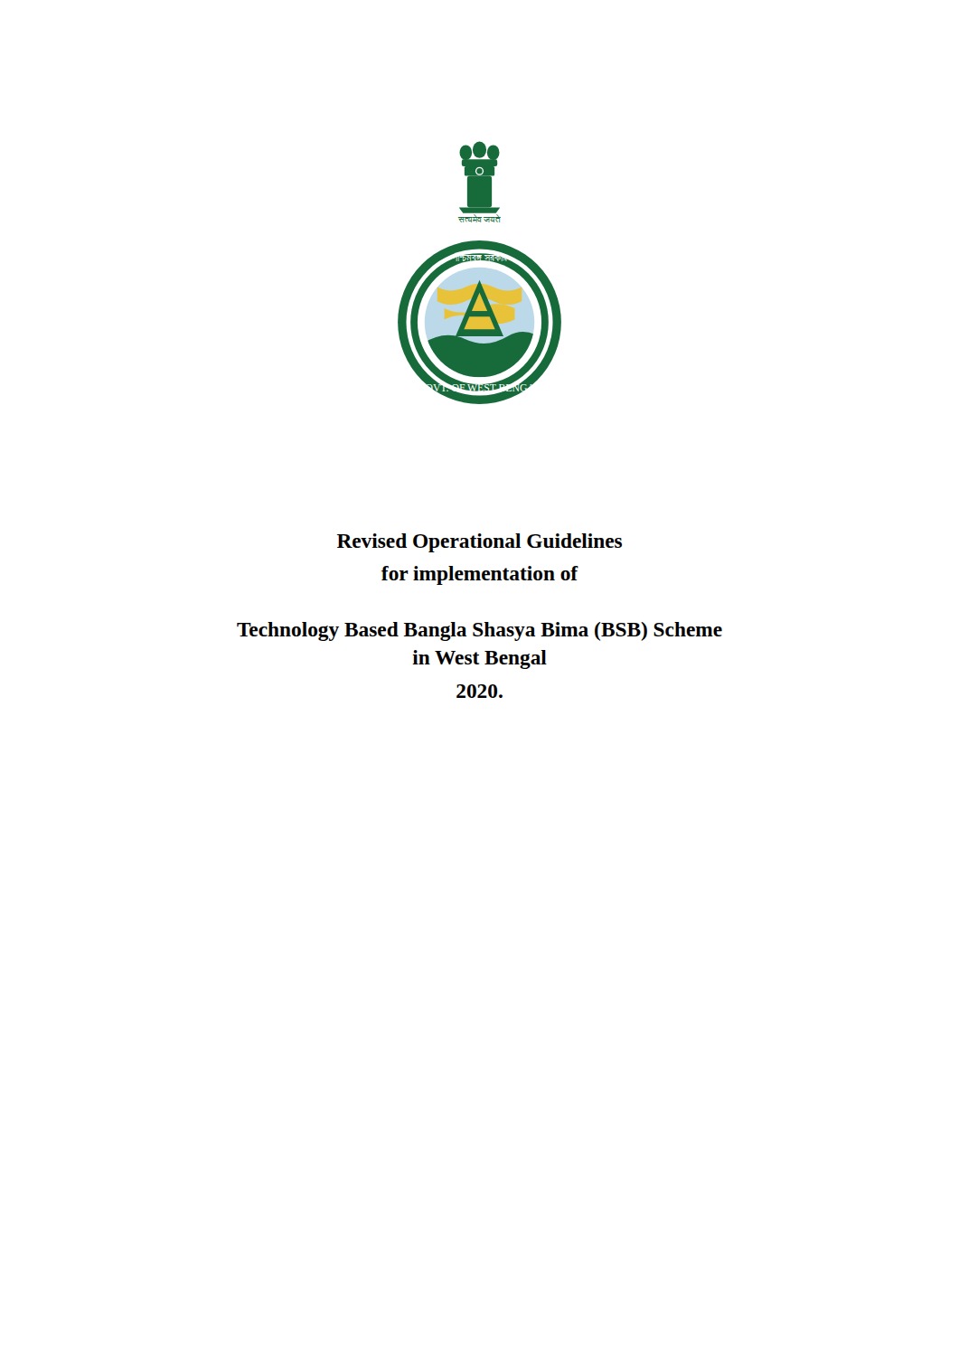Revised Operational Guidelines
for implementation of
Technology Based Bangla Shasya Bima (BSB) Scheme
in West Bengal
2020.